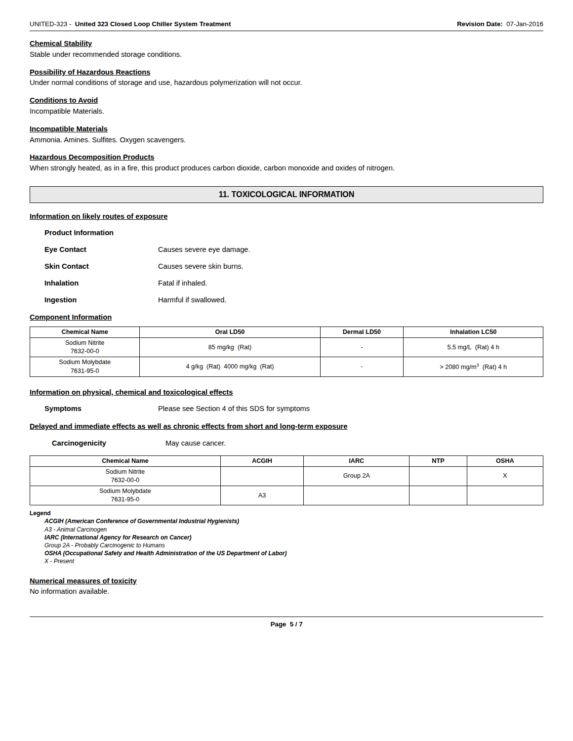UNITED-323 - United 323 Closed Loop Chiller System Treatment
Revision Date: 07-Jan-2016
Chemical Stability
Stable under recommended storage conditions.
Possibility of Hazardous Reactions
Under normal conditions of storage and use, hazardous polymerization will not occur.
Conditions to Avoid
Incompatible Materials.
Incompatible Materials
Ammonia. Amines. Sulfites. Oxygen scavengers.
Hazardous Decomposition Products
When strongly heated, as in a fire, this product produces carbon dioxide, carbon monoxide and oxides of nitrogen.
11. TOXICOLOGICAL INFORMATION
Information on likely routes of exposure
Product Information
Eye Contact
Causes severe eye damage.
Skin Contact
Causes severe skin burns.
Inhalation
Fatal if inhaled.
Ingestion
Harmful if swallowed.
Component Information
| Chemical Name | Oral LD50 | Dermal LD50 | Inhalation LC50 |
| --- | --- | --- | --- |
| Sodium Nitrite 7632-00-0 | 85 mg/kg (Rat) | - | 5.5 mg/L (Rat) 4 h |
| Sodium Molybdate 7631-95-0 | 4 g/kg (Rat) 4000 mg/kg (Rat) | - | > 2080 mg/m 3 (Rat) 4 h |
Information on physical, chemical and toxicological effects
Symptoms
Please see Section 4 of this SDS for symptoms
Delayed and immediate effects as well as chronic effects from short and long-term exposure
Carcinogenicity
May cause cancer.
| Chemical Name | ACGIH | IARC | NTP | OSHA |
| --- | --- | --- | --- | --- |
| Sodium Nitrite 7632-00-0 | | Group 2A | | X |
| Sodium Molybdate 7631-95-0 | A3 | | | |
Legend
ACGIH (American Conference of Governmental Industrial Hygienists)
A3 - Animal Carcinogen
IARC (International Agency for Research on Cancer)
Group 2A - Probably Carcinogenic to Humans
OSHA (Occupational Safety and Health Administration of the US Department of Labor)
X - Present
Numerical measures of toxicity
No information available.
Page 5 / 7